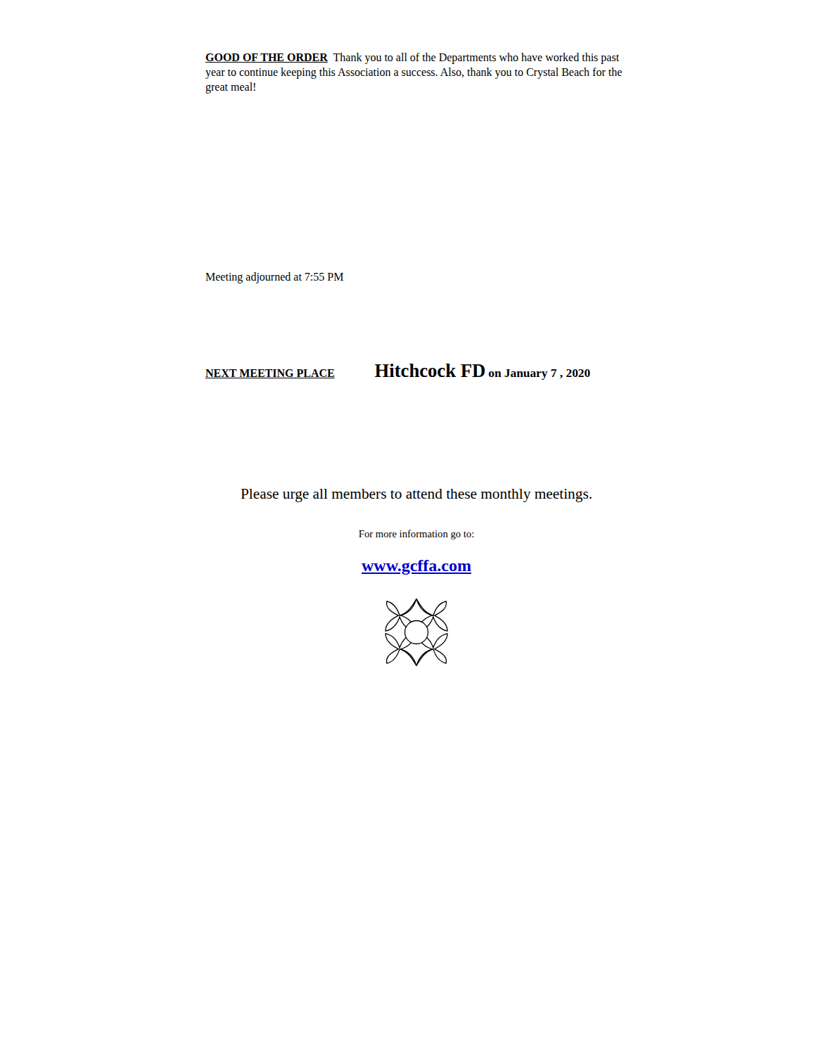GOOD OF THE ORDER Thank you to all of the Departments who have worked this past year to continue keeping this Association a success. Also, thank you to Crystal Beach for the great meal!
Meeting adjourned at 7:55 PM
NEXT MEETING PLACE Hitchcock FD on January 7 , 2020
Please urge all members to attend these monthly meetings.
For more information go to:
www.gcffa.com